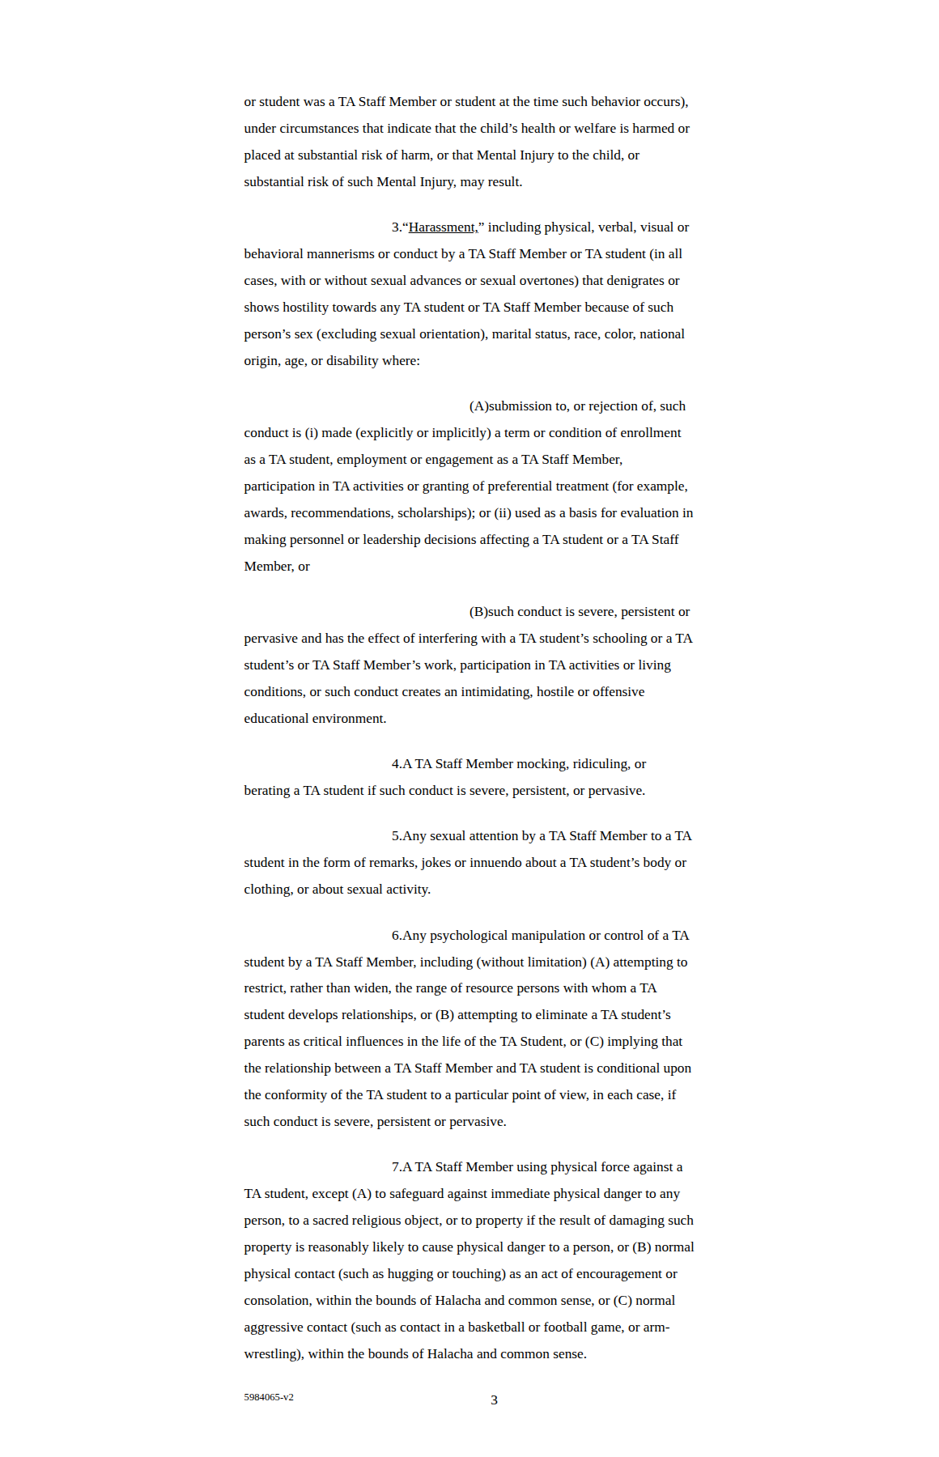or student was a TA Staff Member or student at the time such behavior occurs), under circumstances that indicate that the child’s health or welfare is harmed or placed at substantial risk of harm, or that Mental Injury to the child, or substantial risk of such Mental Injury, may result.
3.“Harassment,” including physical, verbal, visual or behavioral mannerisms or conduct by a TA Staff Member or TA student (in all cases, with or without sexual advances or sexual overtones) that denigrates or shows hostility towards any TA student or TA Staff Member because of such person’s sex (excluding sexual orientation), marital status, race, color, national origin, age, or disability where:
(A) submission to, or rejection of, such conduct is (i) made (explicitly or implicitly) a term or condition of enrollment as a TA student, employment or engagement as a TA Staff Member, participation in TA activities or granting of preferential treatment (for example, awards, recommendations, scholarships); or (ii) used as a basis for evaluation in making personnel or leadership decisions affecting a TA student or a TA Staff Member, or
(B) such conduct is severe, persistent or pervasive and has the effect of interfering with a TA student’s schooling or a TA student’s or TA Staff Member’s work, participation in TA activities or living conditions, or such conduct creates an intimidating, hostile or offensive educational environment.
4. A TA Staff Member mocking, ridiculing, or berating a TA student if such conduct is severe, persistent, or pervasive.
5. Any sexual attention by a TA Staff Member to a TA student in the form of remarks, jokes or innuendo about a TA student’s body or clothing, or about sexual activity.
6. Any psychological manipulation or control of a TA student by a TA Staff Member, including (without limitation) (A) attempting to restrict, rather than widen, the range of resource persons with whom a TA student develops relationships, or (B) attempting to eliminate a TA student’s parents as critical influences in the life of the TA Student, or (C) implying that the relationship between a TA Staff Member and TA student is conditional upon the conformity of the TA student to a particular point of view, in each case, if such conduct is severe, persistent or pervasive.
7. A TA Staff Member using physical force against a TA student, except (A) to safeguard against immediate physical danger to any person, to a sacred religious object, or to property if the result of damaging such property is reasonably likely to cause physical danger to a person, or (B) normal physical contact (such as hugging or touching) as an act of encouragement or consolation, within the bounds of Halacha and common sense, or (C) normal aggressive contact (such as contact in a basketball or football game, or arm-wrestling), within the bounds of Halacha and common sense.
5984065-v2
3